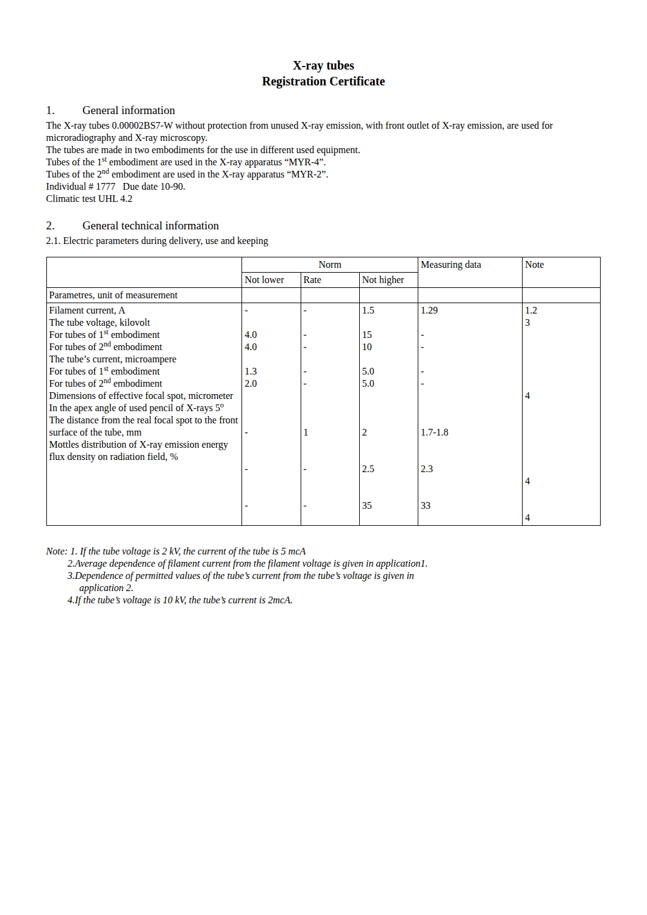X-ray tubes
Registration Certificate
1. General information
The X-ray tubes 0.00002BS7-W without protection from unused X-ray emission, with front outlet of X-ray emission, are used for microradiography and X-ray microscopy.
The tubes are made in two embodiments for the use in different used equipment.
Tubes of the 1st embodiment are used in the X-ray apparatus “MYR-4”.
Tubes of the 2nd embodiment are used in the X-ray apparatus “MYR-2”.
Individual # 1777 Due date 10-90.
Climatic test UHL 4.2
2. General technical information
2.1. Electric parameters during delivery, use and keeping
| | Norm | Measuring data | Note |
| --- | --- | --- | --- |
| Not lower | Rate | Not higher |
| Parametres, unit of measurement | | | | | |
| Filament current, A The tube voltage, kilovolt For tubes of 1 st embodiment For tubes of 2 nd embodiment The tube’s current, microampere For tubes of 1 st embodiment For tubes of 2 nd embodiment Dimensions of effective focal spot, micrometer In the apex angle of used pencil of X-rays 5 o The distance from the real focal spot to the front surface of the tube, mm Mottles distribution of X-ray emission energy flux density on radiation field, % | - 4.0 4.0 1.3 2.0 - - - | - - - - - 1 - - | 1.5 15 10 5.0 5.0 2 2.5 35 | 1.29 - - - - 1.7-1.8 2.3 33 | 1.2 3 4 4 4 |
Note: 1. If the tube voltage is 2 kV, the current of the tube is 5 mcA
2.Average dependence of filament current from the filament voltage is given in application1.
3.Dependence of permitted values of the tube’s current from the tube’s voltage is given in
application 2.
4.If the tube’s voltage is 10 kV, the tube’s current is 2mcA.